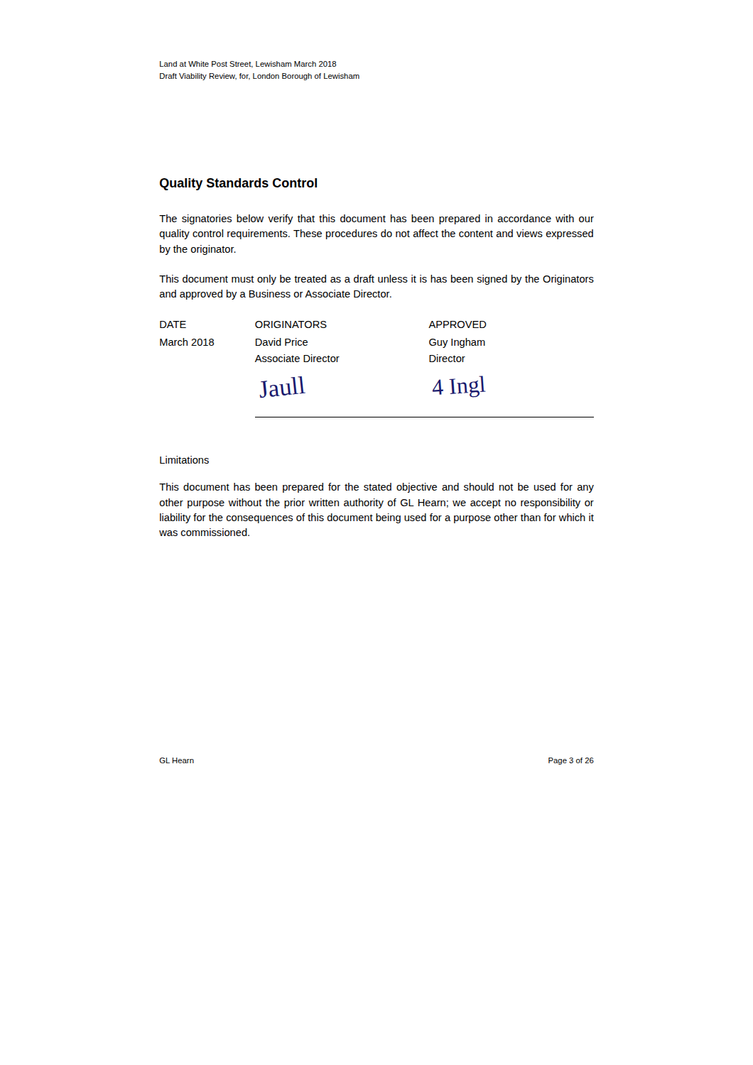Land at White Post Street, Lewisham March 2018
Draft Viability Review, for, London Borough of Lewisham
Quality Standards Control
The signatories below verify that this document has been prepared in accordance with our quality control requirements. These procedures do not affect the content and views expressed by the originator.
This document must only be treated as a draft unless it is has been signed by the Originators and approved by a Business or Associate Director.
| DATE | ORIGINATORS | APPROVED |
| March 2018 | David Price | Guy Ingham |
| | Associate Director | Director |
| | Jaull | 4 Ingl |
Limitations
This document has been prepared for the stated objective and should not be used for any other purpose without the prior written authority of GL Hearn; we accept no responsibility or liability for the consequences of this document being used for a purpose other than for which it was commissioned.
GL Hearn Page 3 of 26